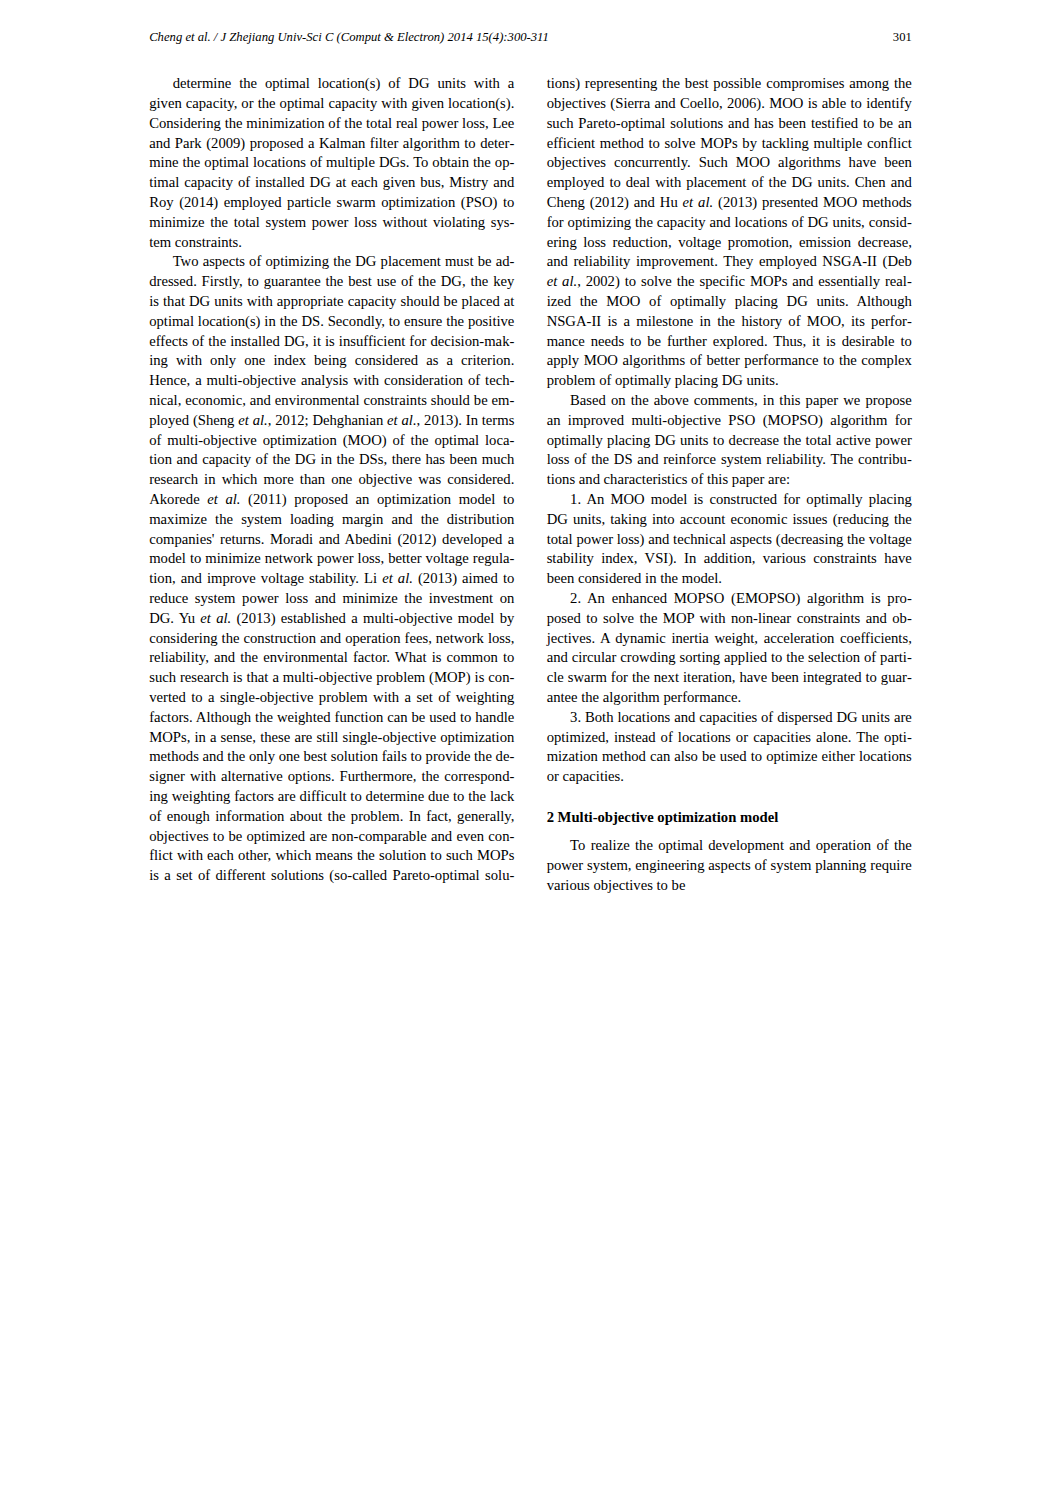Cheng et al. / J Zhejiang Univ-Sci C (Comput & Electron) 2014 15(4):300-311 301
determine the optimal location(s) of DG units with a given capacity, or the optimal capacity with given location(s). Considering the minimization of the total real power loss, Lee and Park (2009) proposed a Kalman filter algorithm to determine the optimal locations of multiple DGs. To obtain the optimal capacity of installed DG at each given bus, Mistry and Roy (2014) employed particle swarm optimization (PSO) to minimize the total system power loss without violating system constraints.
Two aspects of optimizing the DG placement must be addressed. Firstly, to guarantee the best use of the DG, the key is that DG units with appropriate capacity should be placed at optimal location(s) in the DS. Secondly, to ensure the positive effects of the installed DG, it is insufficient for decision-making with only one index being considered as a criterion. Hence, a multi-objective analysis with consideration of technical, economic, and environmental constraints should be employed (Sheng et al., 2012; Dehghanian et al., 2013). In terms of multi-objective optimization (MOO) of the optimal location and capacity of the DG in the DSs, there has been much research in which more than one objective was considered. Akorede et al. (2011) proposed an optimization model to maximize the system loading margin and the distribution companies' returns. Moradi and Abedini (2012) developed a model to minimize network power loss, better voltage regulation, and improve voltage stability. Li et al. (2013) aimed to reduce system power loss and minimize the investment on DG. Yu et al. (2013) established a multi-objective model by considering the construction and operation fees, network loss, reliability, and the environmental factor. What is common to such research is that a multi-objective problem (MOP) is converted to a single-objective problem with a set of weighting factors. Although the weighted function can be used to handle MOPs, in a sense, these are still single-objective optimization methods and the only one best solution fails to provide the designer with alternative options. Furthermore, the corresponding weighting factors are difficult to determine due to the lack of enough information about the problem. In fact, generally, objectives to be optimized are non-comparable and even conflict with each other, which means the solution to such MOPs is a set of different solutions (so-called Pareto-optimal solutions) representing the best possible compromises among the objectives (Sierra and Coello, 2006). MOO is able to identify such Pareto-optimal solutions and has been testified to be an efficient method to solve MOPs by tackling multiple conflict objectives concurrently. Such MOO algorithms have been employed to deal with placement of the DG units. Chen and Cheng (2012) and Hu et al. (2013) presented MOO methods for optimizing the capacity and locations of DG units, considering loss reduction, voltage promotion, emission decrease, and reliability improvement. They employed NSGA-II (Deb et al., 2002) to solve the specific MOPs and essentially realized the MOO of optimally placing DG units. Although NSGA-II is a milestone in the history of MOO, its performance needs to be further explored. Thus, it is desirable to apply MOO algorithms of better performance to the complex problem of optimally placing DG units.
Based on the above comments, in this paper we propose an improved multi-objective PSO (MOPSO) algorithm for optimally placing DG units to decrease the total active power loss of the DS and reinforce system reliability. The contributions and characteristics of this paper are:
1. An MOO model is constructed for optimally placing DG units, taking into account economic issues (reducing the total power loss) and technical aspects (decreasing the voltage stability index, VSI). In addition, various constraints have been considered in the model.
2. An enhanced MOPSO (EMOPSO) algorithm is proposed to solve the MOP with non-linear constraints and objectives. A dynamic inertia weight, acceleration coefficients, and circular crowding sorting applied to the selection of particle swarm for the next iteration, have been integrated to guarantee the algorithm performance.
3. Both locations and capacities of dispersed DG units are optimized, instead of locations or capacities alone. The optimization method can also be used to optimize either locations or capacities.
2 Multi-objective optimization model
To realize the optimal development and operation of the power system, engineering aspects of system planning require various objectives to be